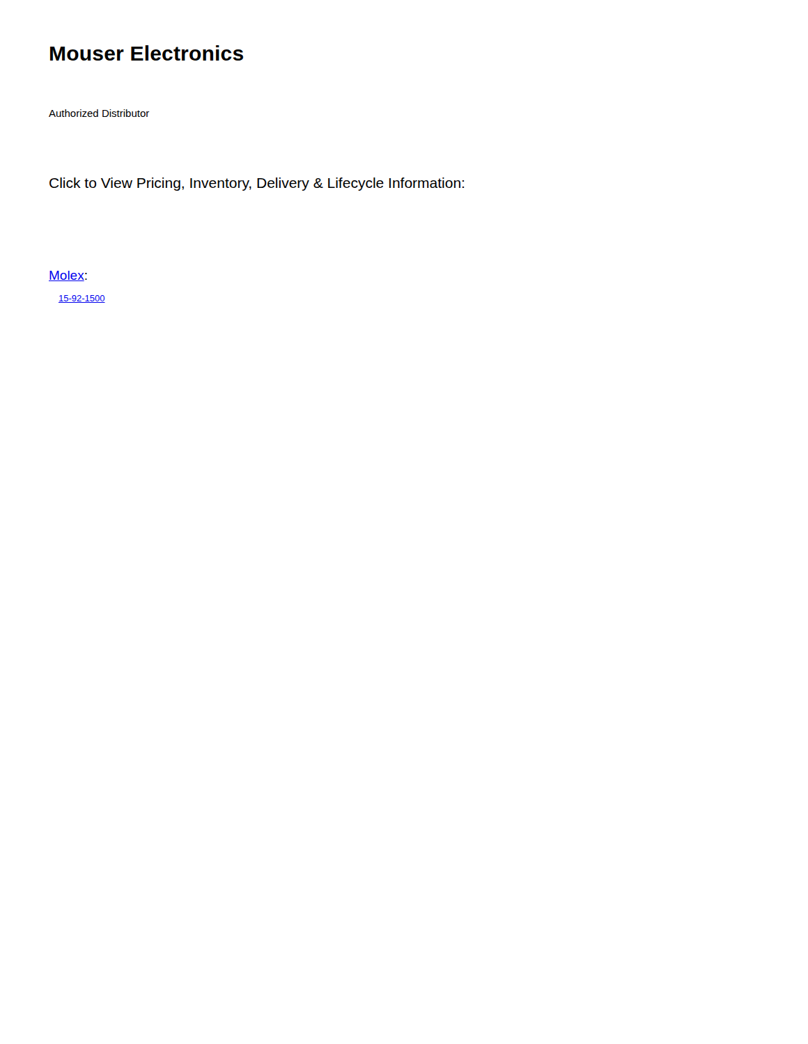Mouser Electronics
Authorized Distributor
Click to View Pricing, Inventory, Delivery & Lifecycle Information:
Molex:
15-92-1500